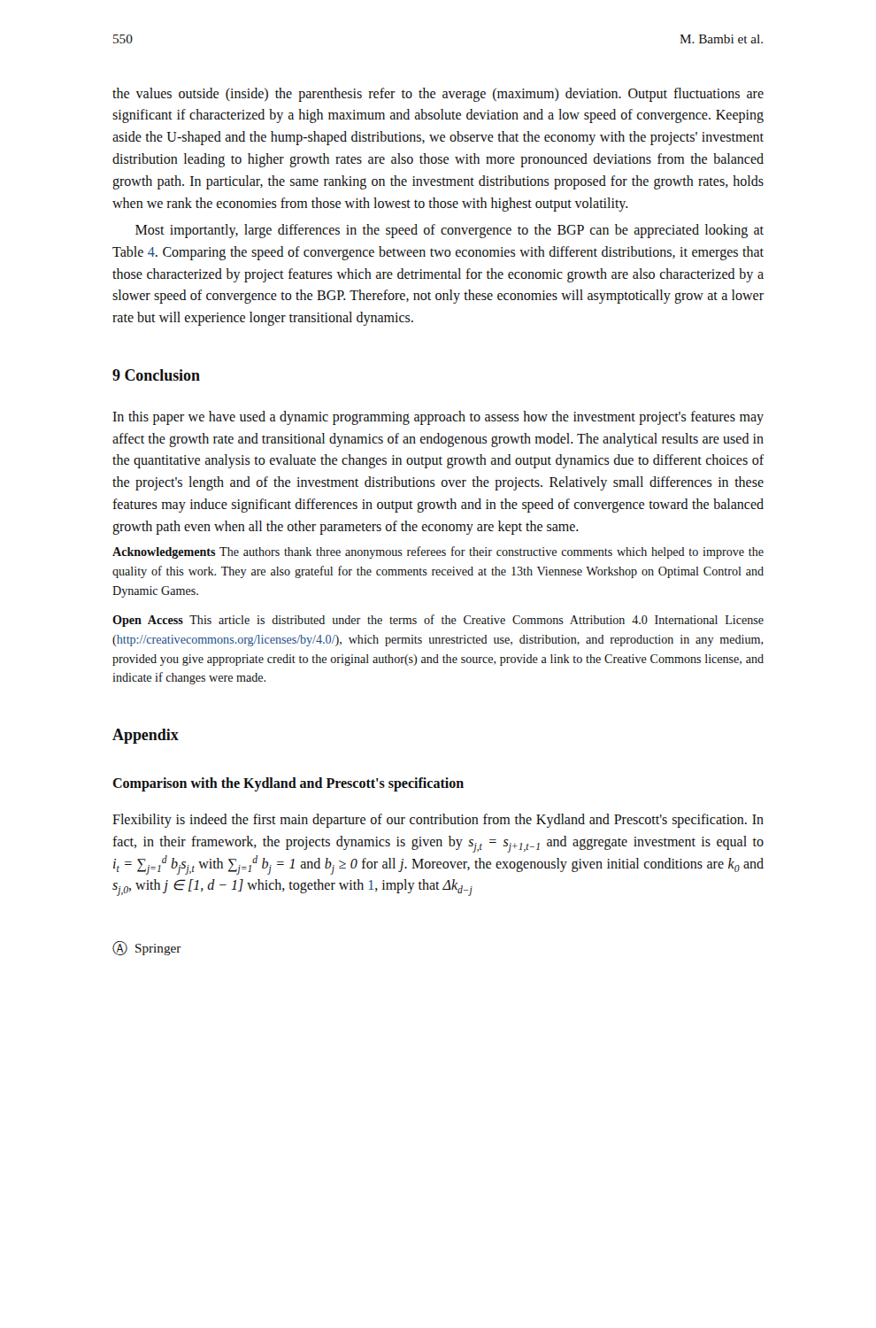550 M. Bambi et al.
the values outside (inside) the parenthesis refer to the average (maximum) deviation. Output fluctuations are significant if characterized by a high maximum and absolute deviation and a low speed of convergence. Keeping aside the U-shaped and the hump-shaped distributions, we observe that the economy with the projects' investment distribution leading to higher growth rates are also those with more pronounced deviations from the balanced growth path. In particular, the same ranking on the investment distributions proposed for the growth rates, holds when we rank the economies from those with lowest to those with highest output volatility.
Most importantly, large differences in the speed of convergence to the BGP can be appreciated looking at Table 4. Comparing the speed of convergence between two economies with different distributions, it emerges that those characterized by project features which are detrimental for the economic growth are also characterized by a slower speed of convergence to the BGP. Therefore, not only these economies will asymptotically grow at a lower rate but will experience longer transitional dynamics.
9 Conclusion
In this paper we have used a dynamic programming approach to assess how the investment project's features may affect the growth rate and transitional dynamics of an endogenous growth model. The analytical results are used in the quantitative analysis to evaluate the changes in output growth and output dynamics due to different choices of the project's length and of the investment distributions over the projects. Relatively small differences in these features may induce significant differences in output growth and in the speed of convergence toward the balanced growth path even when all the other parameters of the economy are kept the same.
Acknowledgements The authors thank three anonymous referees for their constructive comments which helped to improve the quality of this work. They are also grateful for the comments received at the 13th Viennese Workshop on Optimal Control and Dynamic Games.
Open Access This article is distributed under the terms of the Creative Commons Attribution 4.0 International License (http://creativecommons.org/licenses/by/4.0/), which permits unrestricted use, distribution, and reproduction in any medium, provided you give appropriate credit to the original author(s) and the source, provide a link to the Creative Commons license, and indicate if changes were made.
Appendix
Comparison with the Kydland and Prescott's specification
Flexibility is indeed the first main departure of our contribution from the Kydland and Prescott's specification. In fact, in their framework, the projects dynamics is given by sj,t = sj+1,t−1 and aggregate investment is equal to it = ∑j=1d bjsj,t with ∑j=1d bj = 1 and bj ≥ 0 for all j. Moreover, the exogenously given initial conditions are k0 and sj,0, with j ∈ [1, d − 1] which, together with 1, imply that Δkd−j
Ⓐ Springer